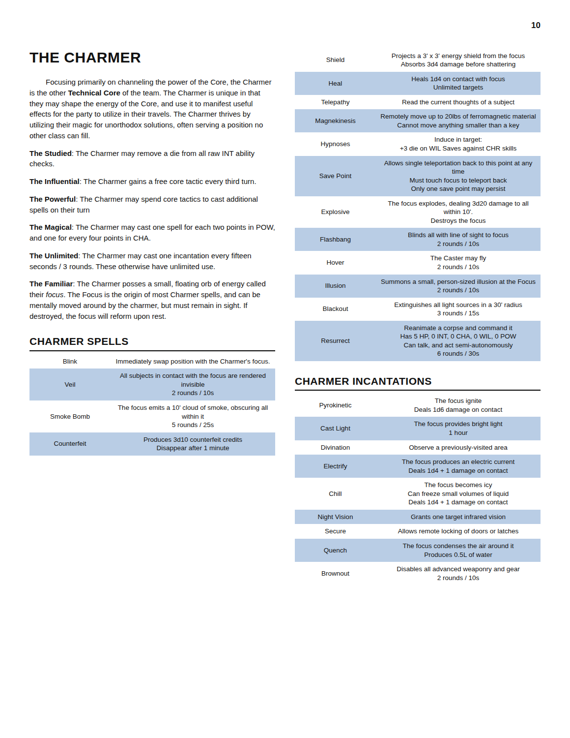10
THE CHARMER
Focusing primarily on channeling the power of the Core, the Charmer is the other Technical Core of the team. The Charmer is unique in that they may shape the energy of the Core, and use it to manifest useful effects for the party to utilize in their travels. The Charmer thrives by utilizing their magic for unorthodox solutions, often serving a position no other class can fill.
The Studied: The Charmer may remove a die from all raw INT ability checks.
The Influential: The Charmer gains a free core tactic every third turn.
The Powerful: The Charmer may spend core tactics to cast additional spells on their turn
The Magical: The Charmer may cast one spell for each two points in POW, and one for every four points in CHA.
The Unlimited: The Charmer may cast one incantation every fifteen seconds / 3 rounds. These otherwise have unlimited use.
The Familiar: The Charmer posses a small, floating orb of energy called their focus. The Focus is the origin of most Charmer spells, and can be mentally moved around by the charmer, but must remain in sight. If destroyed, the focus will reform upon rest.
CHARMER SPELLS
| Blink | Immediately swap position with the Charmer's focus. |
| Veil | All subjects in contact with the focus are rendered invisible 2 rounds / 10s |
| Smoke Bomb | The focus emits a 10' cloud of smoke, obscuring all within it 5 rounds / 25s |
| Counterfeit | Produces 3d10 counterfeit credits Disappear after 1 minute |
| Shield | Projects a 3' x 3' energy shield from the focus Absorbs 3d4 damage before shattering |
| Heal | Heals 1d4 on contact with focus Unlimited targets |
| Telepathy | Read the current thoughts of a subject |
| Magnekinesis | Remotely move up to 20lbs of ferromagnetic material Cannot move anything smaller than a key |
| Hypnoses | Induce in target: +3 die on WIL Saves against CHR skills |
| Save Point | Allows single teleportation back to this point at any time Must touch focus to teleport back Only one save point may persist |
| Explosive | The focus explodes, dealing 3d20 damage to all within 10'. Destroys the focus |
| Flashbang | Blinds all with line of sight to focus 2 rounds / 10s |
| Hover | The Caster may fly 2 rounds / 10s |
| Illusion | Summons a small, person-sized illusion at the Focus 2 rounds / 10s |
| Blackout | Extinguishes all light sources in a 30' radius 3 rounds / 15s |
| Resurrect | Reanimate a corpse and command it Has 5 HP, 0 INT, 0 CHA, 0 WIL, 0 POW Can talk, and act semi-autonomously 6 rounds / 30s |
CHARMER INCANTATIONS
| Pyrokinetic | The focus ignite Deals 1d6 damage on contact |
| Cast Light | The focus provides bright light 1 hour |
| Divination | Observe a previously-visited area |
| Electrify | The focus produces an electric current Deals 1d4 + 1 damage on contact |
| Chill | The focus becomes icy Can freeze small volumes of liquid Deals 1d4 + 1 damage on contact |
| Night Vision | Grants one target infrared vision |
| Secure | Allows remote locking of doors or latches |
| Quench | The focus condenses the air around it Produces 0.5L of water |
| Brownout | Disables all advanced weaponry and gear 2 rounds / 10s |